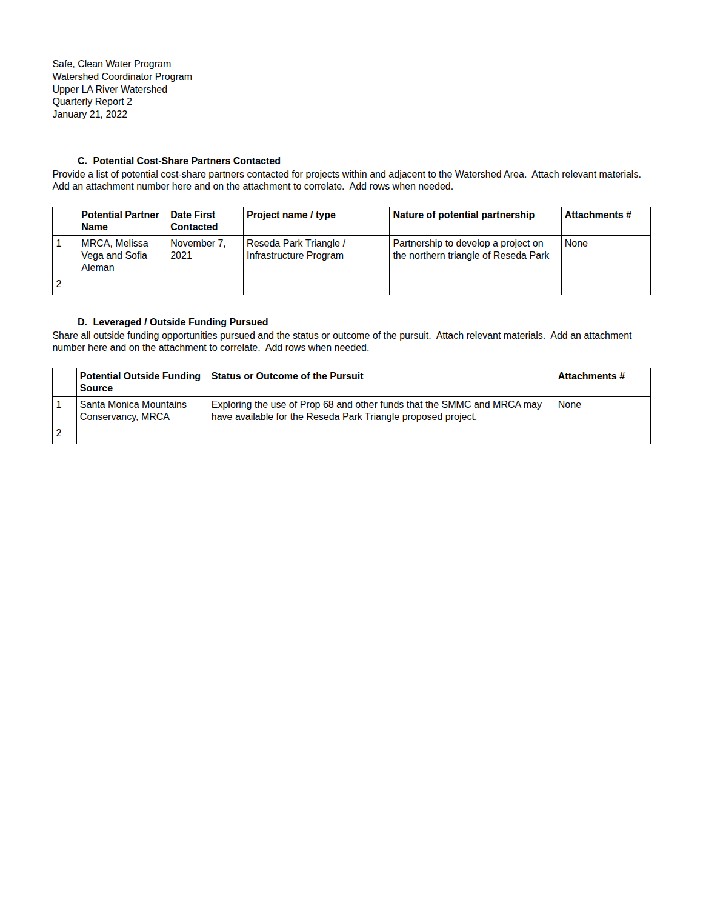Safe, Clean Water Program
Watershed Coordinator Program
Upper LA River Watershed
Quarterly Report 2
January 21, 2022
C. Potential Cost-Share Partners Contacted
Provide a list of potential cost-share partners contacted for projects within and adjacent to the Watershed Area. Attach relevant materials. Add an attachment number here and on the attachment to correlate. Add rows when needed.
| | Potential Partner Name | Date First Contacted | Project name / type | Nature of potential partnership | Attachments # |
| --- | --- | --- | --- | --- | --- |
| 1 | MRCA, Melissa Vega and Sofia Aleman | November 7, 2021 | Reseda Park Triangle / Infrastructure Program | Partnership to develop a project on the northern triangle of Reseda Park | None |
| 2 | | | | | |
D. Leveraged / Outside Funding Pursued
Share all outside funding opportunities pursued and the status or outcome of the pursuit. Attach relevant materials. Add an attachment number here and on the attachment to correlate. Add rows when needed.
| | Potential Outside Funding Source | Status or Outcome of the Pursuit | Attachments # |
| --- | --- | --- | --- |
| 1 | Santa Monica Mountains Conservancy, MRCA | Exploring the use of Prop 68 and other funds that the SMMC and MRCA may have available for the Reseda Park Triangle proposed project. | None |
| 2 | | | |